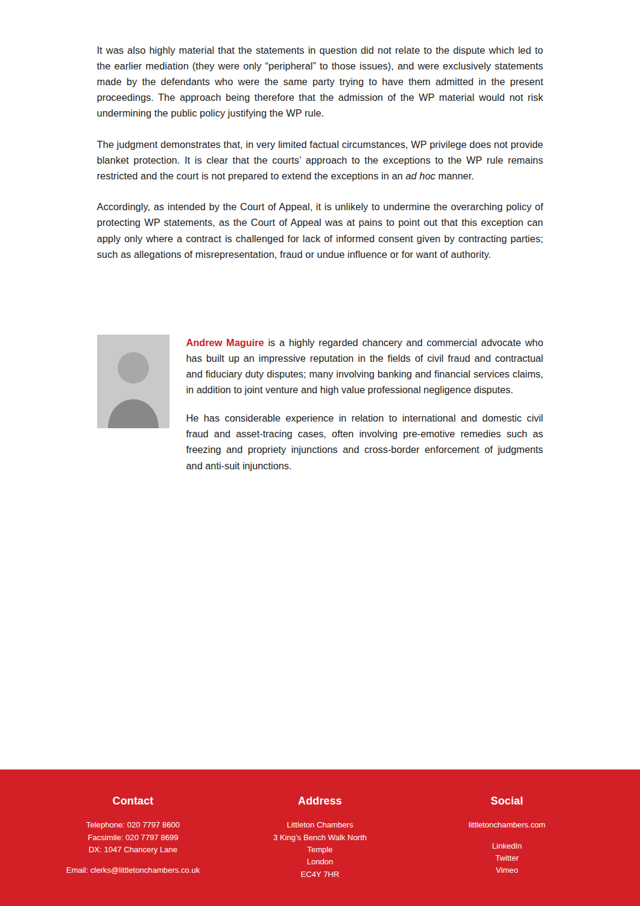It was also highly material that the statements in question did not relate to the dispute which led to the earlier mediation (they were only “peripheral” to those issues), and were exclusively statements made by the defendants who were the same party trying to have them admitted in the present proceedings. The approach being therefore that the admission of the WP material would not risk undermining the public policy justifying the WP rule.
The judgment demonstrates that, in very limited factual circumstances, WP privilege does not provide blanket protection. It is clear that the courts’ approach to the exceptions to the WP rule remains restricted and the court is not prepared to extend the exceptions in an ad hoc manner.
Accordingly, as intended by the Court of Appeal, it is unlikely to undermine the overarching policy of protecting WP statements, as the Court of Appeal was at pains to point out that this exception can apply only where a contract is challenged for lack of informed consent given by contracting parties; such as allegations of misrepresentation, fraud or undue influence or for want of authority.
Andrew Maguire is a highly regarded chancery and commercial advocate who has built up an impressive reputation in the fields of civil fraud and contractual and fiduciary duty disputes; many involving banking and financial services claims, in addition to joint venture and high value professional negligence disputes.
He has considerable experience in relation to international and domestic civil fraud and asset-tracing cases, often involving pre-emotive remedies such as freezing and propriety injunctions and cross-border enforcement of judgments and anti-suit injunctions.
Contact
Telephone: 020 7797 8600
Facsimile: 020 7797 8699
DX: 1047 Chancery Lane
Email: clerks@littletonchambers.co.uk
Address
Littleton Chambers
3 King’s Bench Walk North
Temple
London
EC4Y 7HR
Social
littletonchambers.com
LinkedIn
Twitter
Vimeo